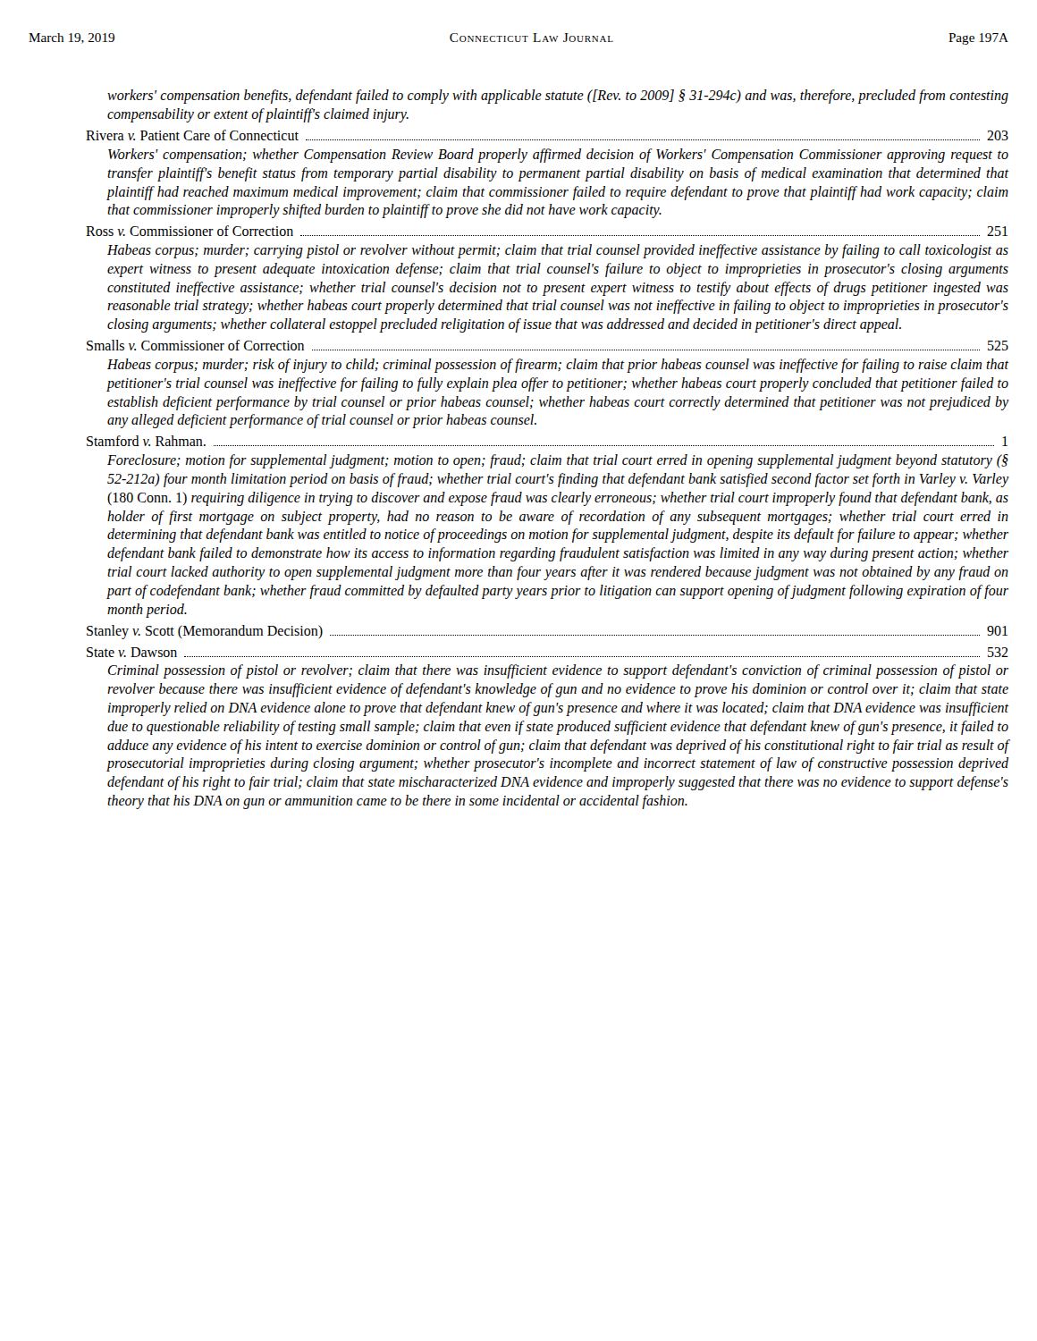March 19, 2019 Connecticut Law Journal Page 197A
workers' compensation benefits, defendant failed to comply with applicable statute ([Rev. to 2009] § 31-294c) and was, therefore, precluded from contesting compensability or extent of plaintiff's claimed injury.
Rivera v. Patient Care of Connecticut 203
Workers' compensation; whether Compensation Review Board properly affirmed decision of Workers' Compensation Commissioner approving request to transfer plaintiff's benefit status from temporary partial disability to permanent partial disability on basis of medical examination that determined that plaintiff had reached maximum medical improvement; claim that commissioner failed to require defendant to prove that plaintiff had work capacity; claim that commissioner improperly shifted burden to plaintiff to prove she did not have work capacity.
Ross v. Commissioner of Correction 251
Habeas corpus; murder; carrying pistol or revolver without permit; claim that trial counsel provided ineffective assistance by failing to call toxicologist as expert witness to present adequate intoxication defense; claim that trial counsel's failure to object to improprieties in prosecutor's closing arguments constituted ineffective assistance; whether trial counsel's decision not to present expert witness to testify about effects of drugs petitioner ingested was reasonable trial strategy; whether habeas court properly determined that trial counsel was not ineffective in failing to object to improprieties in prosecutor's closing arguments; whether collateral estoppel precluded religitation of issue that was addressed and decided in petitioner's direct appeal.
Smalls v. Commissioner of Correction 525
Habeas corpus; murder; risk of injury to child; criminal possession of firearm; claim that prior habeas counsel was ineffective for failing to raise claim that petitioner's trial counsel was ineffective for failing to fully explain plea offer to petitioner; whether habeas court properly concluded that petitioner failed to establish deficient performance by trial counsel or prior habeas counsel; whether habeas court correctly determined that petitioner was not prejudiced by any alleged deficient performance of trial counsel or prior habeas counsel.
Stamford v. Rahman. 1
Foreclosure; motion for supplemental judgment; motion to open; fraud; claim that trial court erred in opening supplemental judgment beyond statutory (§ 52-212a) four month limitation period on basis of fraud; whether trial court's finding that defendant bank satisfied second factor set forth in Varley v. Varley (180 Conn. 1) requiring diligence in trying to discover and expose fraud was clearly erroneous; whether trial court improperly found that defendant bank, as holder of first mortgage on subject property, had no reason to be aware of recordation of any subsequent mortgages; whether trial court erred in determining that defendant bank was entitled to notice of proceedings on motion for supplemental judgment, despite its default for failure to appear; whether defendant bank failed to demonstrate how its access to information regarding fraudulent satisfaction was limited in any way during present action; whether trial court lacked authority to open supplemental judgment more than four years after it was rendered because judgment was not obtained by any fraud on part of codefendant bank; whether fraud committed by defaulted party years prior to litigation can support opening of judgment following expiration of four month period.
Stanley v. Scott (Memorandum Decision) 901
State v. Dawson 532
Criminal possession of pistol or revolver; claim that there was insufficient evidence to support defendant's conviction of criminal possession of pistol or revolver because there was insufficient evidence of defendant's knowledge of gun and no evidence to prove his dominion or control over it; claim that state improperly relied on DNA evidence alone to prove that defendant knew of gun's presence and where it was located; claim that DNA evidence was insufficient due to questionable reliability of testing small sample; claim that even if state produced sufficient evidence that defendant knew of gun's presence, it failed to adduce any evidence of his intent to exercise dominion or control of gun; claim that defendant was deprived of his constitutional right to fair trial as result of prosecutorial improprieties during closing argument; whether prosecutor's incomplete and incorrect statement of law of constructive possession deprived defendant of his right to fair trial; claim that state mischaracterized DNA evidence and improperly suggested that there was no evidence to support defense's theory that his DNA on gun or ammunition came to be there in some incidental or accidental fashion.